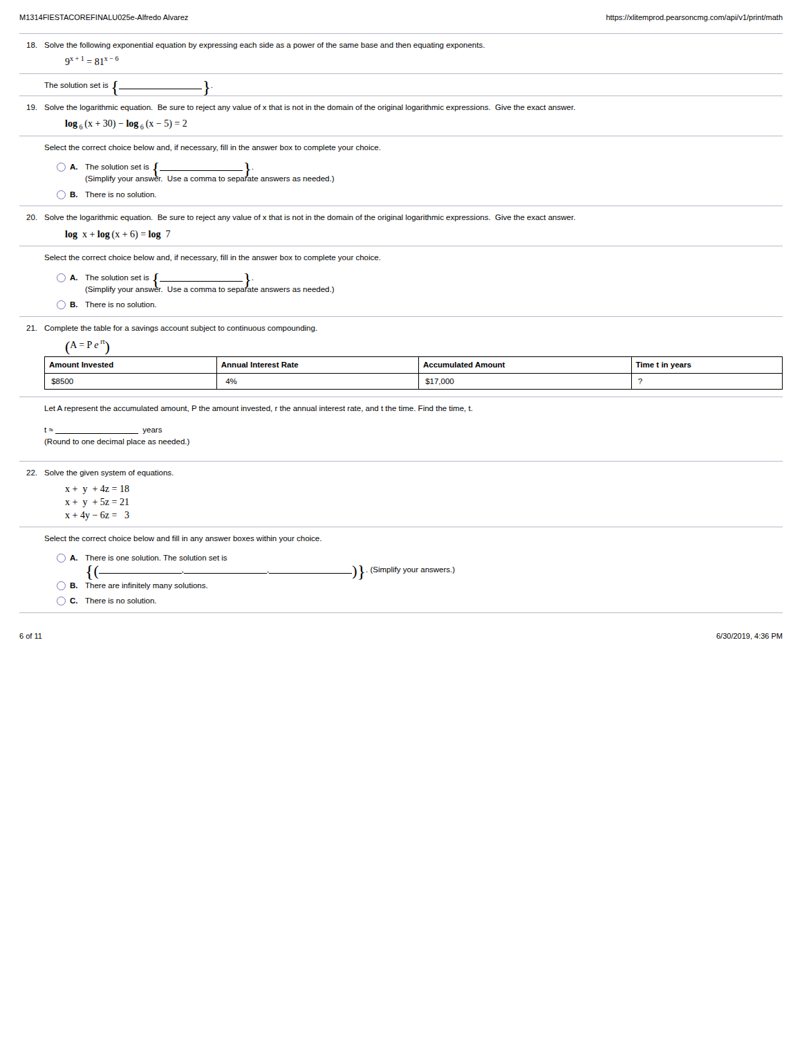M1314FIESTACOREFINALU025e-Alfredo Alvarez
https://xlitemprod.pearsoncmg.com/api/v1/print/math
18.
Solve the following exponential equation by expressing each side as a power of the same base and then equating exponents.
9x + 1 = 81x − 6
The solution set is { }.
19.
Solve the logarithmic equation. Be sure to reject any value of x that is not in the domain of the original logarithmic expressions. Give the exact answer.
log 6 (x + 30) − log 6 (x − 5) = 2
Select the correct choice below and, if necessary, fill in the answer box to complete your choice.
A. The solution set is { }.
(Simplify your answer. Use a comma to separate answers as needed.)
B. There is no solution.
20.
Solve the logarithmic equation. Be sure to reject any value of x that is not in the domain of the original logarithmic expressions. Give the exact answer.
log x + log (x + 6) = log 7
Select the correct choice below and, if necessary, fill in the answer box to complete your choice.
A. The solution set is { }.
(Simplify your answer. Use a comma to separate answers as needed.)
B. There is no solution.
21.
Complete the table for a savings account subject to continuous compounding.
(A = P e rt)
| Amount Invested | Annual Interest Rate | Accumulated Amount | Time t in years |
| --- | --- | --- | --- |
| $8500 | 4% | $17,000 | ? |
Let A represent the accumulated amount, P the amount invested, r the annual interest rate, and t the time. Find the time, t.
t ≈ years
(Round to one decimal place as needed.)
22.
Solve the given system of equations.
x + y + 4z = 18
x + y + 5z = 21
x + 4y − 6z = 3
Select the correct choice below and fill in any answer boxes within your choice.
A. There is one solution. The solution set is
{( , , )}. (Simplify your answers.)
B. There are infinitely many solutions.
C. There is no solution.
6 of 11
6/30/2019, 4:36 PM